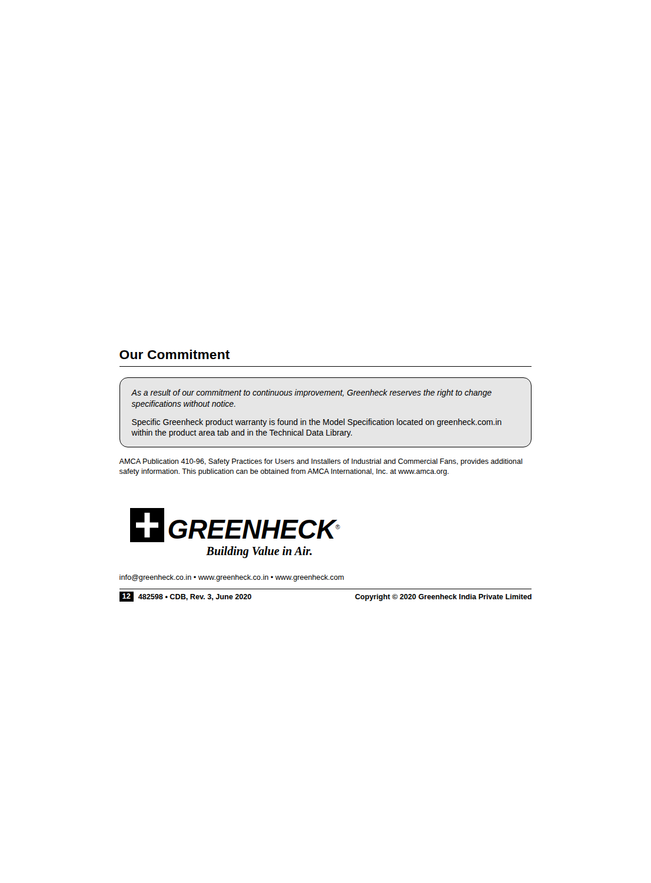Our Commitment
As a result of our commitment to continuous improvement, Greenheck reserves the right to change specifications without notice.
Specific Greenheck product warranty is found in the Model Specification located on greenheck.com.in within the product area tab and in the Technical Data Library.
AMCA Publication 410-96, Safety Practices for Users and Installers of Industrial and Commercial Fans, provides additional safety information. This publication can be obtained from AMCA International, Inc. at www.amca.org.
GREENHECK®
Building Value in Air.
info@greenheck.co.in • www.greenheck.co.in • www.greenheck.com
12 482598 • CDB, Rev. 3, June 2020
Copyright © 2020 Greenheck India Private Limited